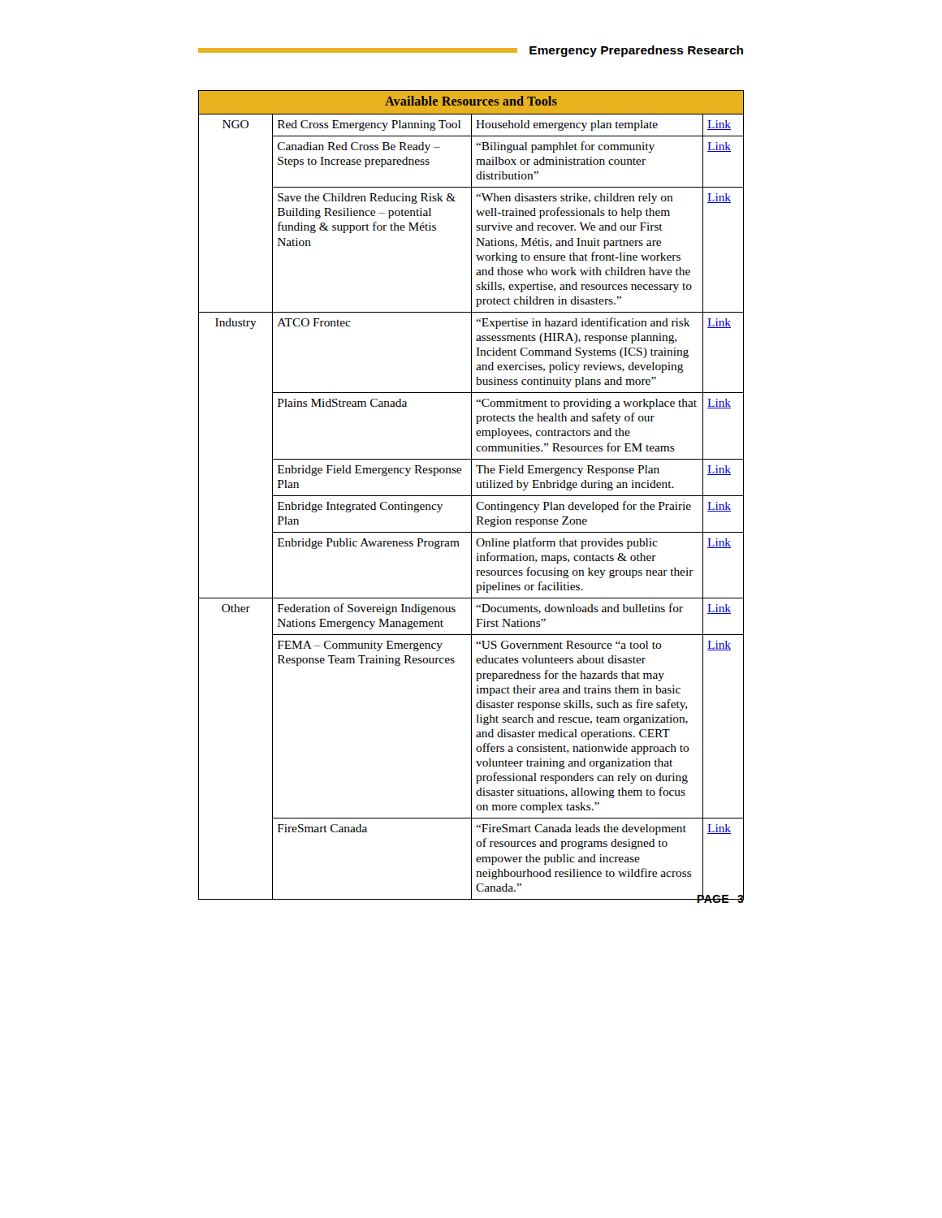Emergency Preparedness Research
| Available Resources and Tools |
| --- |
| NGO | Red Cross Emergency Planning Tool | Household emergency plan template | Link |
| Canadian Red Cross Be Ready – Steps to Increase preparedness | “Bilingual pamphlet for community mailbox or administration counter distribution” | Link |
| Save the Children Reducing Risk & Building Resilience – potential funding & support for the Métis Nation | “When disasters strike, children rely on well-trained professionals to help them survive and recover. We and our First Nations, Métis, and Inuit partners are working to ensure that front-line workers and those who work with children have the skills, expertise, and resources necessary to protect children in disasters.” | Link |
| Industry | ATCO Frontec | “Expertise in hazard identification and risk assessments (HIRA), response planning, Incident Command Systems (ICS) training and exercises, policy reviews, developing business continuity plans and more” | Link |
| Plains MidStream Canada | “Commitment to providing a workplace that protects the health and safety of our employees, contractors and the communities.” Resources for EM teams | Link |
| Enbridge Field Emergency Response Plan | The Field Emergency Response Plan utilized by Enbridge during an incident. | Link |
| Enbridge Integrated Contingency Plan | Contingency Plan developed for the Prairie Region response Zone | Link |
| Enbridge Public Awareness Program | Online platform that provides public information, maps, contacts & other resources focusing on key groups near their pipelines or facilities. | Link |
| Other | Federation of Sovereign Indigenous Nations Emergency Management | “Documents, downloads and bulletins for First Nations” | Link |
| FEMA – Community Emergency Response Team Training Resources | “US Government Resource “a tool to educates volunteers about disaster preparedness for the hazards that may impact their area and trains them in basic disaster response skills, such as fire safety, light search and rescue, team organization, and disaster medical operations. CERT offers a consistent, nationwide approach to volunteer training and organization that professional responders can rely on during disaster situations, allowing them to focus on more complex tasks.” | Link |
| FireSmart Canada | “FireSmart Canada leads the development of resources and programs designed to empower the public and increase neighbourhood resilience to wildfire across Canada.” | Link |
PAGE3